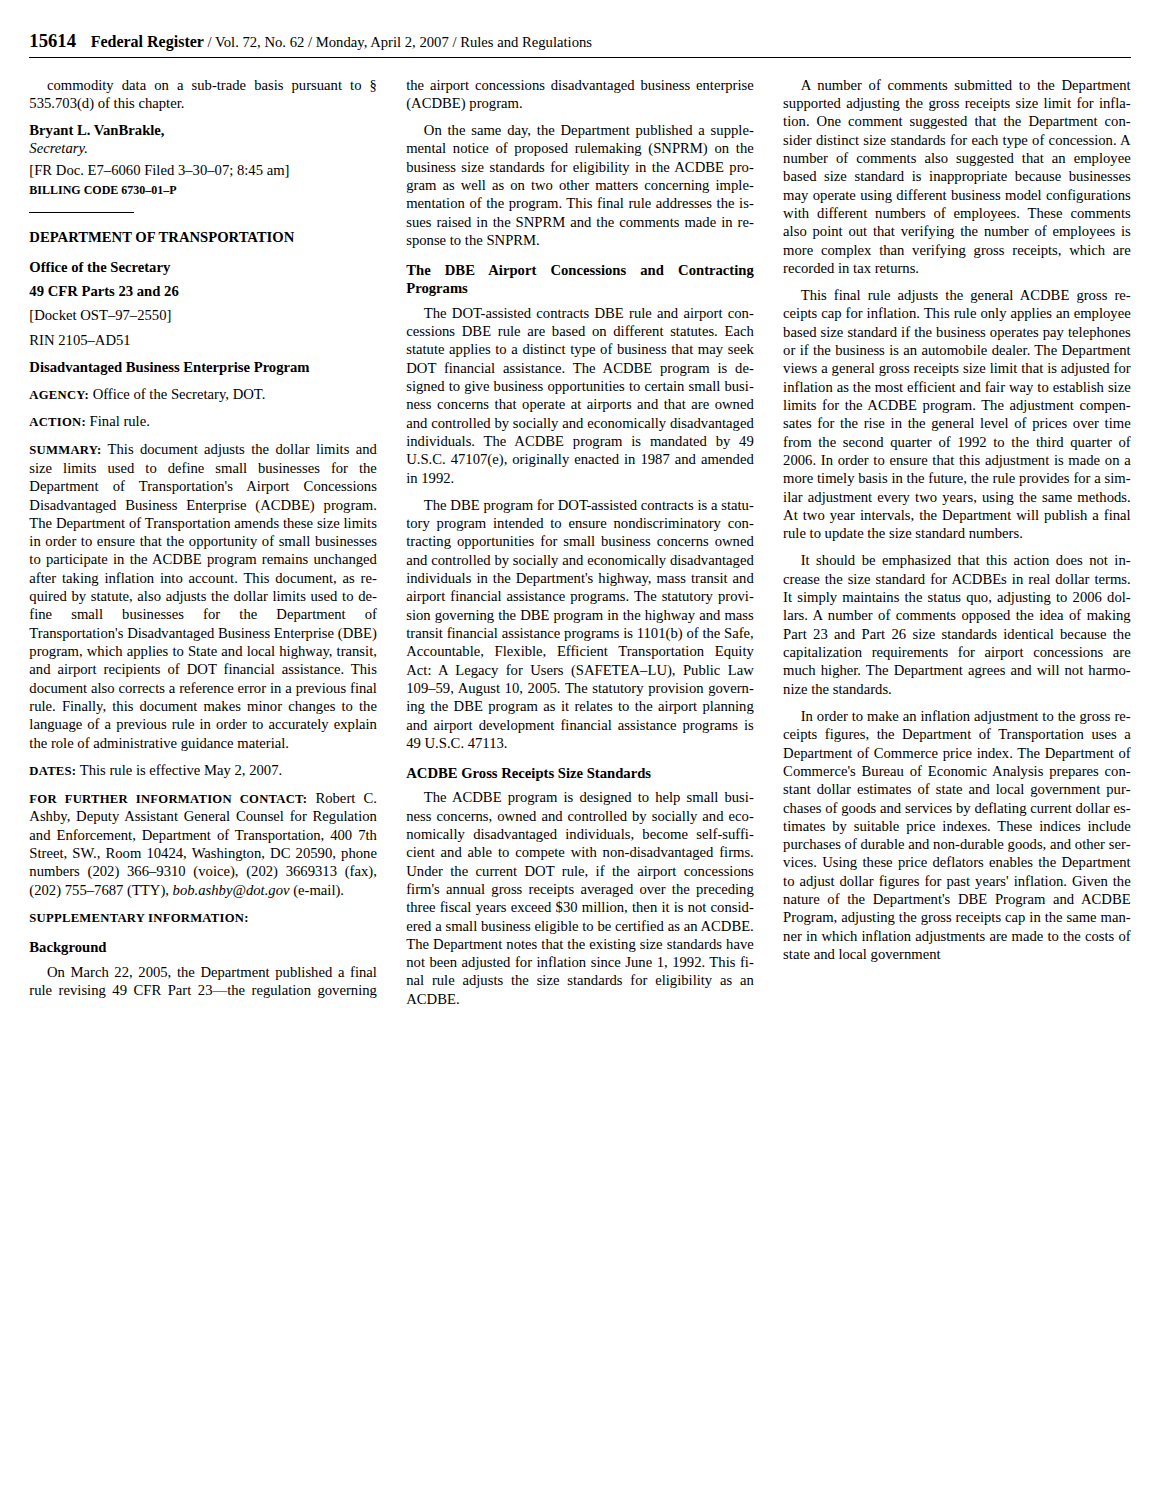15614 Federal Register / Vol. 72, No. 62 / Monday, April 2, 2007 / Rules and Regulations
commodity data on a sub-trade basis pursuant to § 535.703(d) of this chapter.
Bryant L. VanBrakle,
Secretary.
[FR Doc. E7–6060 Filed 3–30–07; 8:45 am]
BILLING CODE 6730–01–P
DEPARTMENT OF TRANSPORTATION
Office of the Secretary
49 CFR Parts 23 and 26
[Docket OST–97–2550]
RIN 2105–AD51
Disadvantaged Business Enterprise Program
AGENCY: Office of the Secretary, DOT.
ACTION: Final rule.
SUMMARY: This document adjusts the dollar limits and size limits used to define small businesses for the Department of Transportation's Airport Concessions Disadvantaged Business Enterprise (ACDBE) program. The Department of Transportation amends these size limits in order to ensure that the opportunity of small businesses to participate in the ACDBE program remains unchanged after taking inflation into account. This document, as required by statute, also adjusts the dollar limits used to define small businesses for the Department of Transportation's Disadvantaged Business Enterprise (DBE) program, which applies to State and local highway, transit, and airport recipients of DOT financial assistance. This document also corrects a reference error in a previous final rule. Finally, this document makes minor changes to the language of a previous rule in order to accurately explain the role of administrative guidance material.
DATES: This rule is effective May 2, 2007.
FOR FURTHER INFORMATION CONTACT: Robert C. Ashby, Deputy Assistant General Counsel for Regulation and Enforcement, Department of Transportation, 400 7th Street, SW., Room 10424, Washington, DC 20590, phone numbers (202) 366–9310 (voice), (202) 3669313 (fax), (202) 755–7687 (TTY), bob.ashby@dot.gov (e-mail).
SUPPLEMENTARY INFORMATION:
Background
On March 22, 2005, the Department published a final rule revising 49 CFR Part 23—the regulation governing the airport concessions disadvantaged business enterprise (ACDBE) program.
On the same day, the Department published a supplemental notice of proposed rulemaking (SNPRM) on the business size standards for eligibility in the ACDBE program as well as on two other matters concerning implementation of the program. This final rule addresses the issues raised in the SNPRM and the comments made in response to the SNPRM.
The DBE Airport Concessions and Contracting Programs
The DOT-assisted contracts DBE rule and airport concessions DBE rule are based on different statutes. Each statute applies to a distinct type of business that may seek DOT financial assistance. The ACDBE program is designed to give business opportunities to certain small business concerns that operate at airports and that are owned and controlled by socially and economically disadvantaged individuals. The ACDBE program is mandated by 49 U.S.C. 47107(e), originally enacted in 1987 and amended in 1992.
The DBE program for DOT-assisted contracts is a statutory program intended to ensure nondiscriminatory contracting opportunities for small business concerns owned and controlled by socially and economically disadvantaged individuals in the Department's highway, mass transit and airport financial assistance programs. The statutory provision governing the DBE program in the highway and mass transit financial assistance programs is 1101(b) of the Safe, Accountable, Flexible, Efficient Transportation Equity Act: A Legacy for Users (SAFETEA–LU), Public Law 109–59, August 10, 2005. The statutory provision governing the DBE program as it relates to the airport planning and airport development financial assistance programs is 49 U.S.C. 47113.
ACDBE Gross Receipts Size Standards
The ACDBE program is designed to help small business concerns, owned and controlled by socially and economically disadvantaged individuals, become self-sufficient and able to compete with non-disadvantaged firms. Under the current DOT rule, if the airport concessions firm's annual gross receipts averaged over the preceding three fiscal years exceed $30 million, then it is not considered a small business eligible to be certified as an ACDBE. The Department notes that the existing size standards have not been adjusted for inflation since June 1, 1992. This final rule adjusts the size standards for eligibility as an ACDBE.
A number of comments submitted to the Department supported adjusting the gross receipts size limit for inflation. One comment suggested that the Department consider distinct size standards for each type of concession. A number of comments also suggested that an employee based size standard is inappropriate because businesses may operate using different business model configurations with different numbers of employees. These comments also point out that verifying the number of employees is more complex than verifying gross receipts, which are recorded in tax returns.
This final rule adjusts the general ACDBE gross receipts cap for inflation. This rule only applies an employee based size standard if the business operates pay telephones or if the business is an automobile dealer. The Department views a general gross receipts size limit that is adjusted for inflation as the most efficient and fair way to establish size limits for the ACDBE program. The adjustment compensates for the rise in the general level of prices over time from the second quarter of 1992 to the third quarter of 2006. In order to ensure that this adjustment is made on a more timely basis in the future, the rule provides for a similar adjustment every two years, using the same methods. At two year intervals, the Department will publish a final rule to update the size standard numbers.
It should be emphasized that this action does not increase the size standard for ACDBEs in real dollar terms. It simply maintains the status quo, adjusting to 2006 dollars. A number of comments opposed the idea of making Part 23 and Part 26 size standards identical because the capitalization requirements for airport concessions are much higher. The Department agrees and will not harmonize the standards.
In order to make an inflation adjustment to the gross receipts figures, the Department of Transportation uses a Department of Commerce price index. The Department of Commerce's Bureau of Economic Analysis prepares constant dollar estimates of state and local government purchases of goods and services by deflating current dollar estimates by suitable price indexes. These indices include purchases of durable and non-durable goods, and other services. Using these price deflators enables the Department to adjust dollar figures for past years' inflation. Given the nature of the Department's DBE Program and ACDBE Program, adjusting the gross receipts cap in the same manner in which inflation adjustments are made to the costs of state and local government